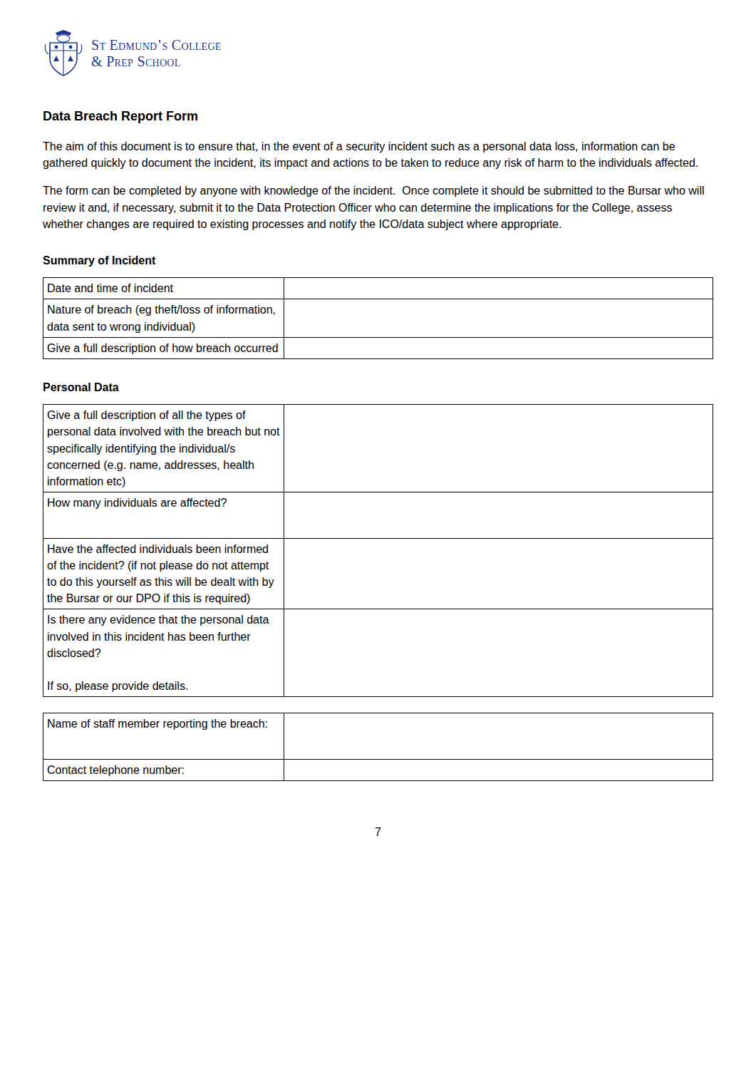St Edmund’s College
& Prep School
Data Breach Report Form
The aim of this document is to ensure that, in the event of a security incident such as a personal data loss, information can be gathered quickly to document the incident, its impact and actions to be taken to reduce any risk of harm to the individuals affected.
The form can be completed by anyone with knowledge of the incident. Once complete it should be submitted to the Bursar who will review it and, if necessary, submit it to the Data Protection Officer who can determine the implications for the College, assess whether changes are required to existing processes and notify the ICO/data subject where appropriate.
Summary of Incident
| Date and time of incident | |
| Nature of breach (eg theft/loss of information, data sent to wrong individual) | |
| Give a full description of how breach occurred | |
Personal Data
| Give a full description of all the types of personal data involved with the breach but not specifically identifying the individual/s concerned (e.g. name, addresses, health information etc) | |
| How many individuals are affected? | |
| Have the affected individuals been informed of the incident? (if not please do not attempt to do this yourself as this will be dealt with by the Bursar or our DPO if this is required) | |
| Is there any evidence that the personal data involved in this incident has been further disclosed? If so, please provide details. | |
| Name of staff member reporting the breach: | |
| Contact telephone number: | |
7